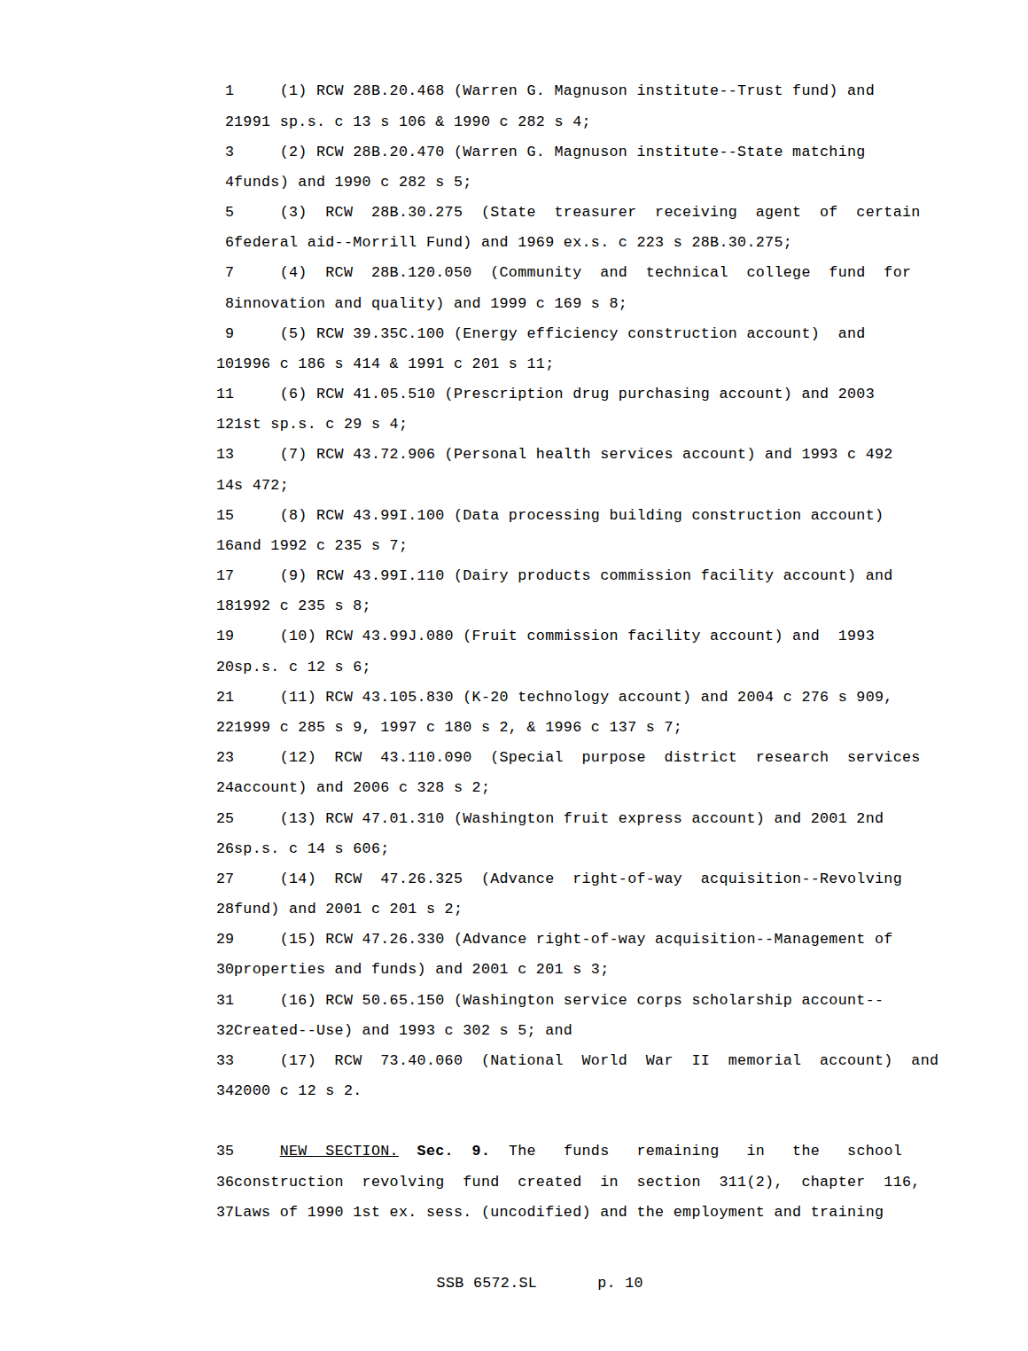| 1 | (1) RCW 28B.20.468 (Warren G. Magnuson institute--Trust fund) and |
| 2 | 1991 sp.s. c 13 s 106 & 1990 c 282 s 4; |
| 3 | (2) RCW 28B.20.470 (Warren G. Magnuson institute--State matching |
| 4 | funds) and 1990 c 282 s 5; |
| 5 | (3) RCW 28B.30.275 (State treasurer receiving agent of certain |
| 6 | federal aid--Morrill Fund) and 1969 ex.s. c 223 s 28B.30.275; |
| 7 | (4) RCW 28B.120.050 (Community and technical college fund for |
| 8 | innovation and quality) and 1999 c 169 s 8; |
| 9 | (5) RCW 39.35C.100 (Energy efficiency construction account) and |
| 10 | 1996 c 186 s 414 & 1991 c 201 s 11; |
| 11 | (6) RCW 41.05.510 (Prescription drug purchasing account) and 2003 |
| 12 | 1st sp.s. c 29 s 4; |
| 13 | (7) RCW 43.72.906 (Personal health services account) and 1993 c 492 |
| 14 | s 472; |
| 15 | (8) RCW 43.99I.100 (Data processing building construction account) |
| 16 | and 1992 c 235 s 7; |
| 17 | (9) RCW 43.99I.110 (Dairy products commission facility account) and |
| 18 | 1992 c 235 s 8; |
| 19 | (10) RCW 43.99J.080 (Fruit commission facility account) and 1993 |
| 20 | sp.s. c 12 s 6; |
| 21 | (11) RCW 43.105.830 (K-20 technology account) and 2004 c 276 s 909, |
| 22 | 1999 c 285 s 9, 1997 c 180 s 2, & 1996 c 137 s 7; |
| 23 | (12) RCW 43.110.090 (Special purpose district research services |
| 24 | account) and 2006 c 328 s 2; |
| 25 | (13) RCW 47.01.310 (Washington fruit express account) and 2001 2nd |
| 26 | sp.s. c 14 s 606; |
| 27 | (14) RCW 47.26.325 (Advance right-of-way acquisition--Revolving |
| 28 | fund) and 2001 c 201 s 2; |
| 29 | (15) RCW 47.26.330 (Advance right-of-way acquisition--Management of |
| 30 | properties and funds) and 2001 c 201 s 3; |
| 31 | (16) RCW 50.65.150 (Washington service corps scholarship account-- |
| 32 | Created--Use) and 1993 c 302 s 5; and |
| 33 | (17) RCW 73.40.060 (National World War II memorial account) and |
| 34 | 2000 c 12 s 2. |
| 35 | NEW SECTION. Sec. 9. The funds remaining in the school |
| 36 | construction revolving fund created in section 311(2), chapter 116, |
| 37 | Laws of 1990 1st ex. sess. (uncodified) and the employment and training |
SSB 6572.SLp. 10